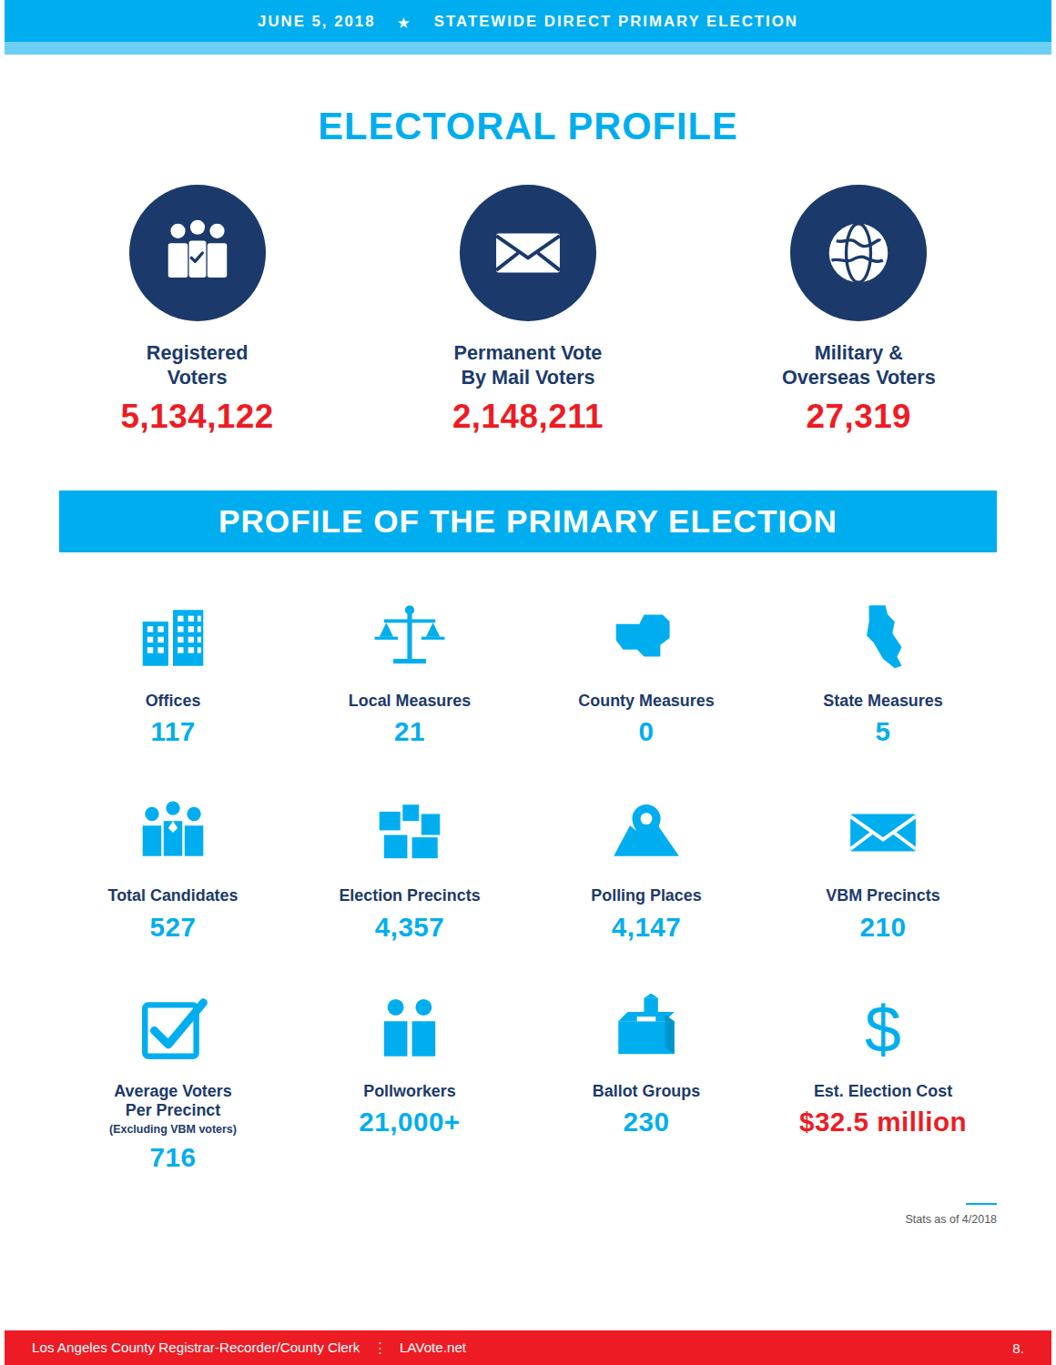JUNE 5, 2018 ★ STATEWIDE DIRECT PRIMARY ELECTION
ELECTORAL PROFILE
Registered
Voters
5,134,122
Permanent Vote
By Mail Voters
2,148,211
Military &
Overseas Voters
27,319
Profile of the Primary Election
Offices
117
Local Measures
21
County Measures
0
State Measures
5
Total Candidates
527
Election Precincts
4,357
Polling Places
4,147
VBM Precincts
210
Average Voters
Per Precinct (Excluding VBM voters)
716
Pollworkers
21,000+
Ballot Groups
230
$
Est. Election Cost
$32.5 million
Stats as of 4/2018
Los Angeles County Registrar-Recorder/County Clerk ⋮ LAVote.net
8.